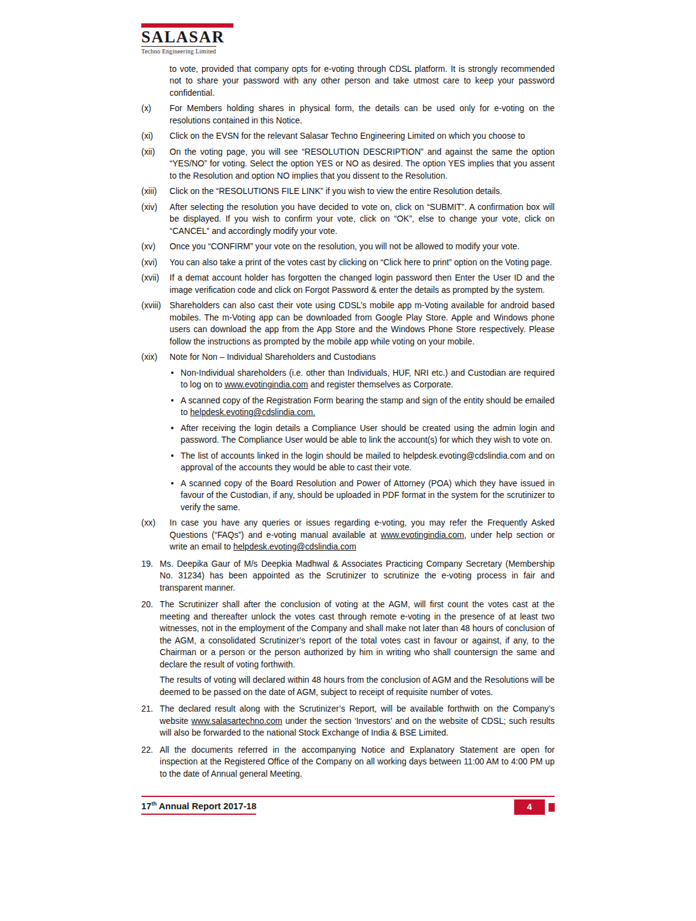SALASAR
Techno Engineering Limited
to vote, provided that company opts for e-voting through CDSL platform. It is strongly recommended not to share your password with any other person and take utmost care to keep your password confidential.
(x) For Members holding shares in physical form, the details can be used only for e-voting on the resolutions contained in this Notice.
(xi) Click on the EVSN for the relevant Salasar Techno Engineering Limited on which you choose to
(xii) On the voting page, you will see “RESOLUTION DESCRIPTION” and against the same the option “YES/NO” for voting. Select the option YES or NO as desired. The option YES implies that you assent to the Resolution and option NO implies that you dissent to the Resolution.
(xiii) Click on the “RESOLUTIONS FILE LINK” if you wish to view the entire Resolution details.
(xiv) After selecting the resolution you have decided to vote on, click on “SUBMIT”. A confirmation box will be displayed. If you wish to confirm your vote, click on “OK”, else to change your vote, click on “CANCEL” and accordingly modify your vote.
(xv) Once you “CONFIRM” your vote on the resolution, you will not be allowed to modify your vote.
(xvi) You can also take a print of the votes cast by clicking on “Click here to print” option on the Voting page.
(xvii) If a demat account holder has forgotten the changed login password then Enter the User ID and the image verification code and click on Forgot Password & enter the details as prompted by the system.
(xviii) Shareholders can also cast their vote using CDSL’s mobile app m-Voting available for android based mobiles. The m-Voting app can be downloaded from Google Play Store. Apple and Windows phone users can download the app from the App Store and the Windows Phone Store respectively. Please follow the instructions as prompted by the mobile app while voting on your mobile.
(xix) Note for Non – Individual Shareholders and Custodians
Non-Individual shareholders (i.e. other than Individuals, HUF, NRI etc.) and Custodian are required to log on to www.evotingindia.com and register themselves as Corporate.
A scanned copy of the Registration Form bearing the stamp and sign of the entity should be emailed to helpdesk.evoting@cdslindia.com.
After receiving the login details a Compliance User should be created using the admin login and password. The Compliance User would be able to link the account(s) for which they wish to vote on.
The list of accounts linked in the login should be mailed to helpdesk.evoting@cdslindia.com and on approval of the accounts they would be able to cast their vote.
A scanned copy of the Board Resolution and Power of Attorney (POA) which they have issued in favour of the Custodian, if any, should be uploaded in PDF format in the system for the scrutinizer to verify the same.
(xx) In case you have any queries or issues regarding e-voting, you may refer the Frequently Asked Questions (“FAQs”) and e-voting manual available at www.evotingindia.com, under help section or write an email to helpdesk.evoting@cdslindia.com
19. Ms. Deepika Gaur of M/s Deepkia Madhwal & Associates Practicing Company Secretary (Membership No. 31234) has been appointed as the Scrutinizer to scrutinize the e-voting process in fair and transparent manner.
20.
The Scrutinizer shall after the conclusion of voting at the AGM, will first count the votes cast at the meeting and thereafter unlock the votes cast through remote e-voting in the presence of at least two witnesses, not in the employment of the Company and shall make not later than 48 hours of conclusion of the AGM, a consolidated Scrutinizer’s report of the total votes cast in favour or against, if any, to the Chairman or a person or the person authorized by him in writing who shall countersign the same and declare the result of voting forthwith.
The results of voting will declared within 48 hours from the conclusion of AGM and the Resolutions will be deemed to be passed on the date of AGM, subject to receipt of requisite number of votes.
21. The declared result along with the Scrutinizer’s Report, will be available forthwith on the Company’s website www.salasartechno.com under the section ‘Investors’ and on the website of CDSL; such results will also be forwarded to the national Stock Exchange of India & BSE Limited.
22. All the documents referred in the accompanying Notice and Explanatory Statement are open for inspection at the Registered Office of the Company on all working days between 11:00 AM to 4:00 PM up to the date of Annual general Meeting.
17th Annual Report 2017-18
4